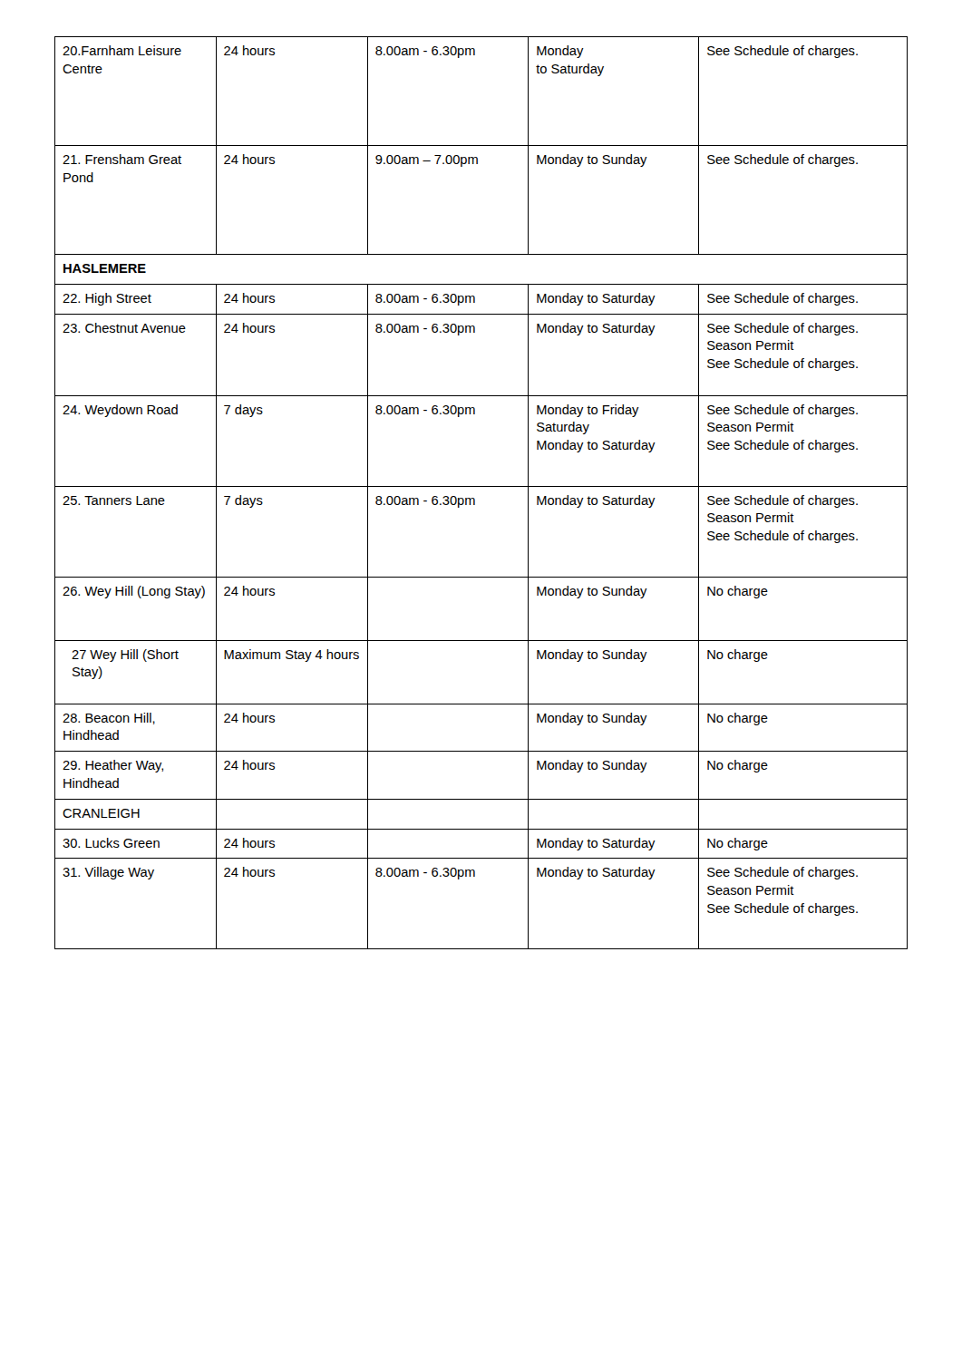| 20.Farnham Leisure Centre | 24 hours | 8.00am - 6.30pm | Monday to Saturday | See Schedule of charges. |
| 21. Frensham Great Pond | 24 hours | 9.00am – 7.00pm | Monday to Sunday | See Schedule of charges. |
| HASLEMERE |
| 22. High Street | 24 hours | 8.00am - 6.30pm | Monday to Saturday | See Schedule of charges. |
| 23. Chestnut Avenue | 24 hours | 8.00am - 6.30pm | Monday to Saturday | See Schedule of charges. Season Permit See Schedule of charges. |
| 24. Weydown Road | 7 days | 8.00am - 6.30pm | Monday to Friday Saturday Monday to Saturday | See Schedule of charges. Season Permit See Schedule of charges. |
| 25. Tanners Lane | 7 days | 8.00am - 6.30pm | Monday to Saturday | See Schedule of charges. Season Permit See Schedule of charges. |
| 26. Wey Hill (Long Stay) | 24 hours | | Monday to Sunday | No charge |
| 27 Wey Hill (Short Stay) | Maximum Stay 4 hours | | Monday to Sunday | No charge |
| 28. Beacon Hill, Hindhead | 24 hours | | Monday to Sunday | No charge |
| 29. Heather Way, Hindhead | 24 hours | | Monday to Sunday | No charge |
| CRANLEIGH | | | | |
| 30. Lucks Green | 24 hours | | Monday to Saturday | No charge |
| 31. Village Way | 24 hours | 8.00am - 6.30pm | Monday to Saturday | See Schedule of charges. Season Permit See Schedule of charges. |